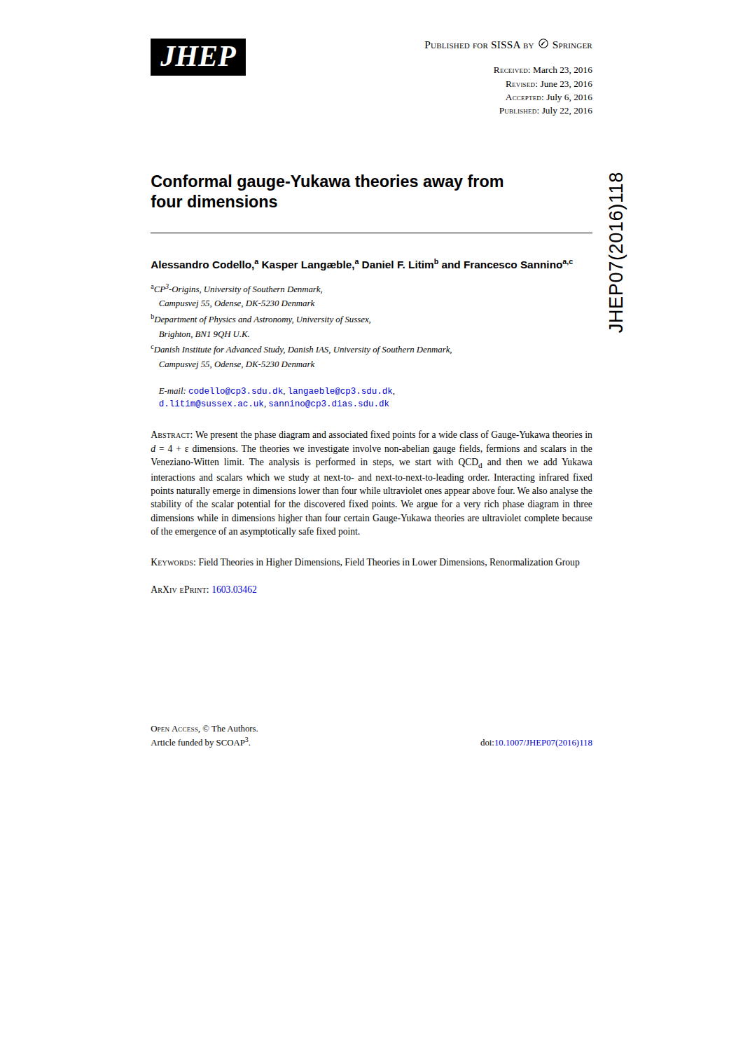JHEP07(2016)118
JHEP
Published for SISSA by Springer
Received: March 23, 2016
Revised: June 23, 2016
Accepted: July 6, 2016
Published: July 22, 2016
Conformal gauge-Yukawa theories away from four dimensions
Alessandro Codello,a Kasper Langæble,a Daniel F. Litimb and Francesco Sanninoa,c
aCP3-Origins, University of Southern Denmark,
Campusvej 55, Odense, DK-5230 Denmark
bDepartment of Physics and Astronomy, University of Sussex,
Brighton, BN1 9QH U.K.
cDanish Institute for Advanced Study, Danish IAS, University of Southern Denmark,
Campusvej 55, Odense, DK-5230 Denmark
E-mail: codello@cp3.sdu.dk, langaeble@cp3.sdu.dk,
d.litim@sussex.ac.uk, sannino@cp3.dias.sdu.dk
Abstract: We present the phase diagram and associated fixed points for a wide class of Gauge-Yukawa theories in d = 4 + ε dimensions. The theories we investigate involve non-abelian gauge fields, fermions and scalars in the Veneziano-Witten limit. The analysis is performed in steps, we start with QCDd and then we add Yukawa interactions and scalars which we study at next-to- and next-to-next-to-leading order. Interacting infrared fixed points naturally emerge in dimensions lower than four while ultraviolet ones appear above four. We also analyse the stability of the scalar potential for the discovered fixed points. We argue for a very rich phase diagram in three dimensions while in dimensions higher than four certain Gauge-Yukawa theories are ultraviolet complete because of the emergence of an asymptotically safe fixed point.
Keywords: Field Theories in Higher Dimensions, Field Theories in Lower Dimensions, Renormalization Group
ArXiv ePrint: 1603.03462
Open Access, © The Authors.
Article funded by SCOAP3.
doi:10.1007/JHEP07(2016)118